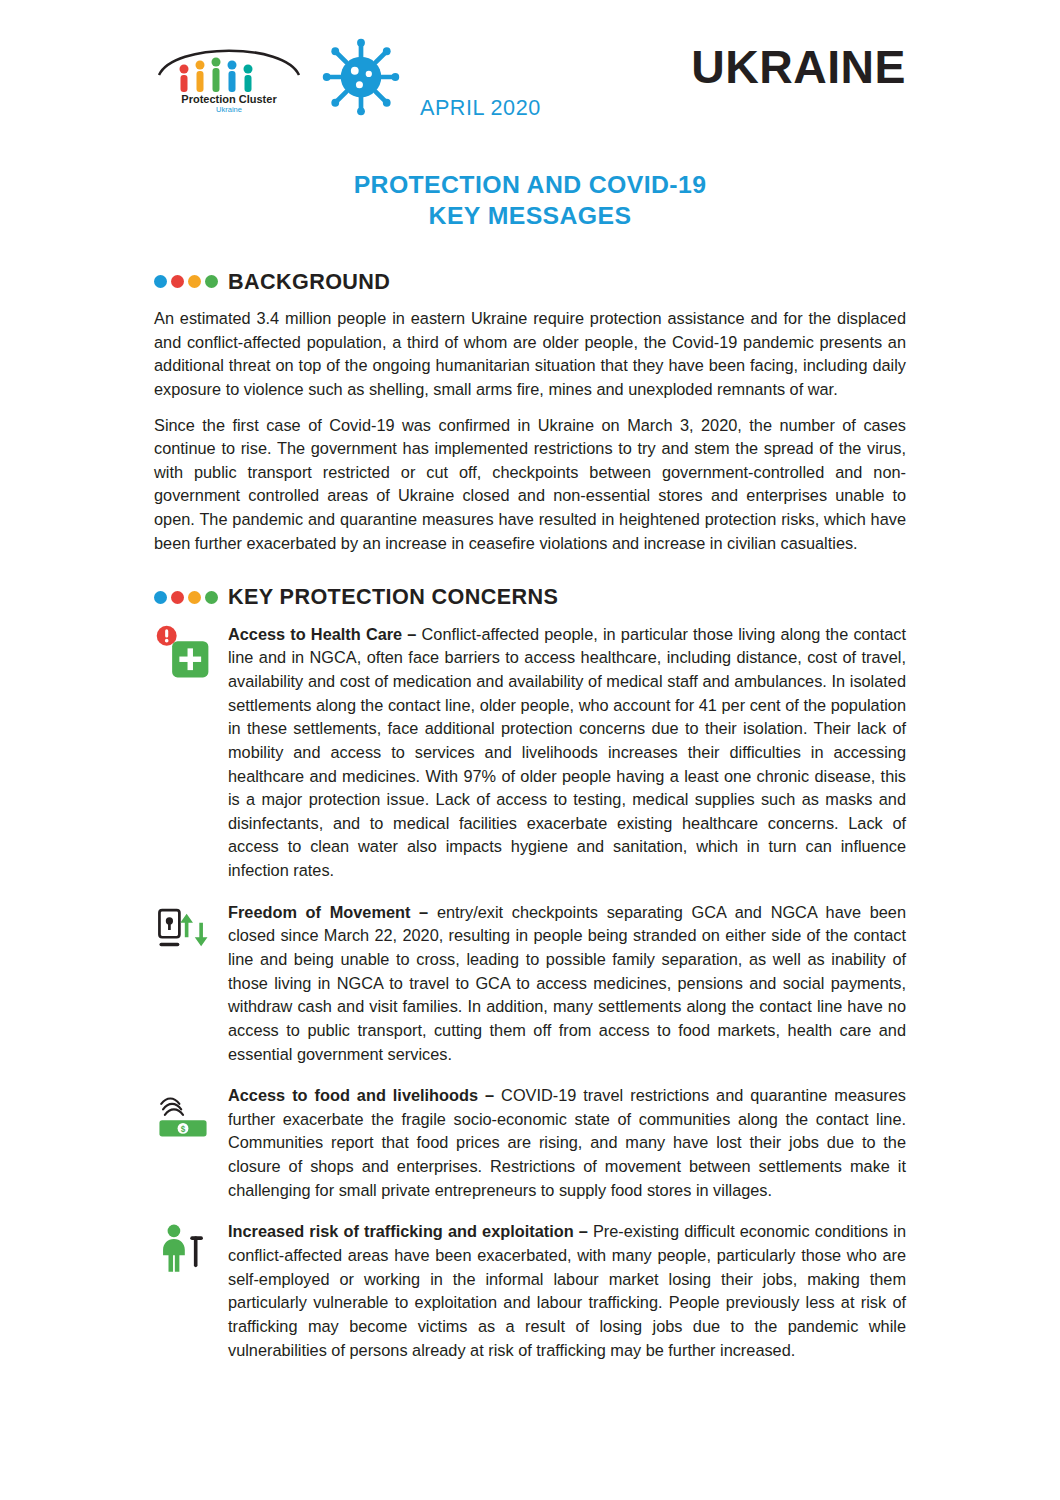Protection Cluster Ukraine
UKRAINE
APRIL 2020
PROTECTION AND COVID-19 KEY MESSAGES
BACKGROUND
An estimated 3.4 million people in eastern Ukraine require protection assistance and for the displaced and conflict-affected population, a third of whom are older people, the Covid-19 pandemic presents an additional threat on top of the ongoing humanitarian situation that they have been facing, including daily exposure to violence such as shelling, small arms fire, mines and unexploded remnants of war.
Since the first case of Covid-19 was confirmed in Ukraine on March 3, 2020, the number of cases continue to rise. The government has implemented restrictions to try and stem the spread of the virus, with public transport restricted or cut off, checkpoints between government-controlled and non-government controlled areas of Ukraine closed and non-essential stores and enterprises unable to open. The pandemic and quarantine measures have resulted in heightened protection risks, which have been further exacerbated by an increase in ceasefire violations and increase in civilian casualties.
KEY PROTECTION CONCERNS
Access to Health Care – Conflict-affected people, in particular those living along the contact line and in NGCA, often face barriers to access healthcare, including distance, cost of travel, availability and cost of medication and availability of medical staff and ambulances. In isolated settlements along the contact line, older people, who account for 41 per cent of the population in these settlements, face additional protection concerns due to their isolation. Their lack of mobility and access to services and livelihoods increases their difficulties in accessing healthcare and medicines. With 97% of older people having a least one chronic disease, this is a major protection issue. Lack of access to testing, medical supplies such as masks and disinfectants, and to medical facilities exacerbate existing healthcare concerns. Lack of access to clean water also impacts hygiene and sanitation, which in turn can influence infection rates.
Freedom of Movement – entry/exit checkpoints separating GCA and NGCA have been closed since March 22, 2020, resulting in people being stranded on either side of the contact line and being unable to cross, leading to possible family separation, as well as inability of those living in NGCA to travel to GCA to access medicines, pensions and social payments, withdraw cash and visit families. In addition, many settlements along the contact line have no access to public transport, cutting them off from access to food markets, health care and essential government services.
$
Access to food and livelihoods – COVID-19 travel restrictions and quarantine measures further exacerbate the fragile socio-economic state of communities along the contact line. Communities report that food prices are rising, and many have lost their jobs due to the closure of shops and enterprises. Restrictions of movement between settlements make it challenging for small private entrepreneurs to supply food stores in villages.
Increased risk of trafficking and exploitation – Pre-existing difficult economic conditions in conflict-affected areas have been exacerbated, with many people, particularly those who are self-employed or working in the informal labour market losing their jobs, making them particularly vulnerable to exploitation and labour trafficking. People previously less at risk of trafficking may become victims as a result of losing jobs due to the pandemic while vulnerabilities of persons already at risk of trafficking may be further increased.